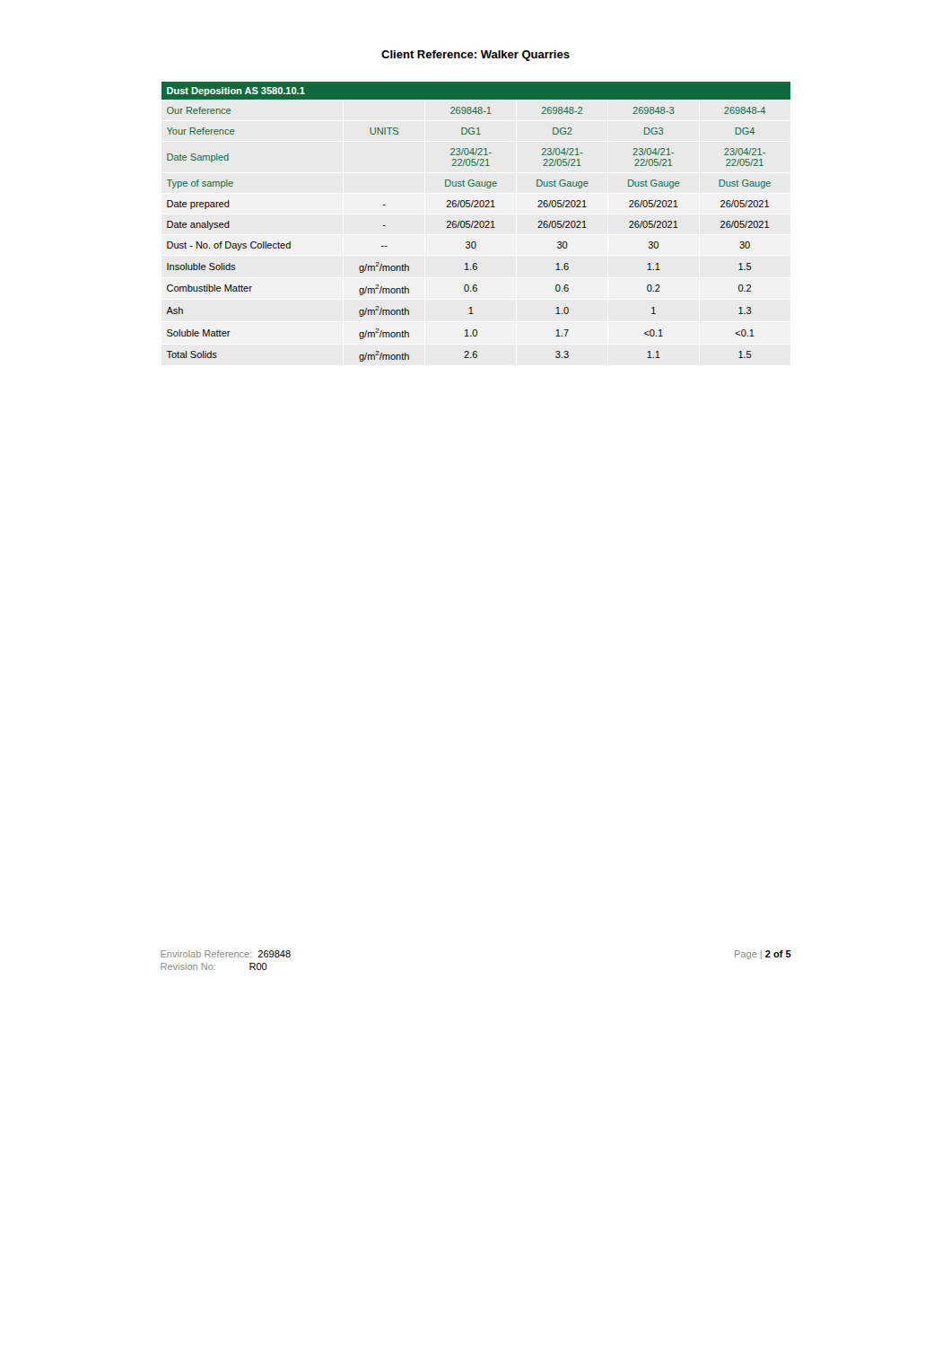Client Reference: Walker Quarries
| Dust Deposition AS 3580.10.1 |
| Our Reference | | 269848-1 | 269848-2 | 269848-3 | 269848-4 |
| Your Reference | UNITS | DG1 | DG2 | DG3 | DG4 |
| Date Sampled | | 23/04/21-22/05/21 | 23/04/21-22/05/21 | 23/04/21-22/05/21 | 23/04/21-22/05/21 |
| Type of sample | | Dust Gauge | Dust Gauge | Dust Gauge | Dust Gauge |
| Date prepared | - | 26/05/2021 | 26/05/2021 | 26/05/2021 | 26/05/2021 |
| Date analysed | - | 26/05/2021 | 26/05/2021 | 26/05/2021 | 26/05/2021 |
| Dust - No. of Days Collected | -- | 30 | 30 | 30 | 30 |
| Insoluble Solids | g/m 2 /month | 1.6 | 1.6 | 1.1 | 1.5 |
| Combustible Matter | g/m 2 /month | 0.6 | 0.6 | 0.2 | 0.2 |
| Ash | g/m 2 /month | 1 | 1.0 | 1 | 1.3 |
| Soluble Matter | g/m 2 /month | 1.0 | 1.7 | <0.1 | <0.1 |
| Total Solids | g/m 2 /month | 2.6 | 3.3 | 1.1 | 1.5 |
Envirolab Reference: 269848
Revision No: R00
Page | 2 of 5